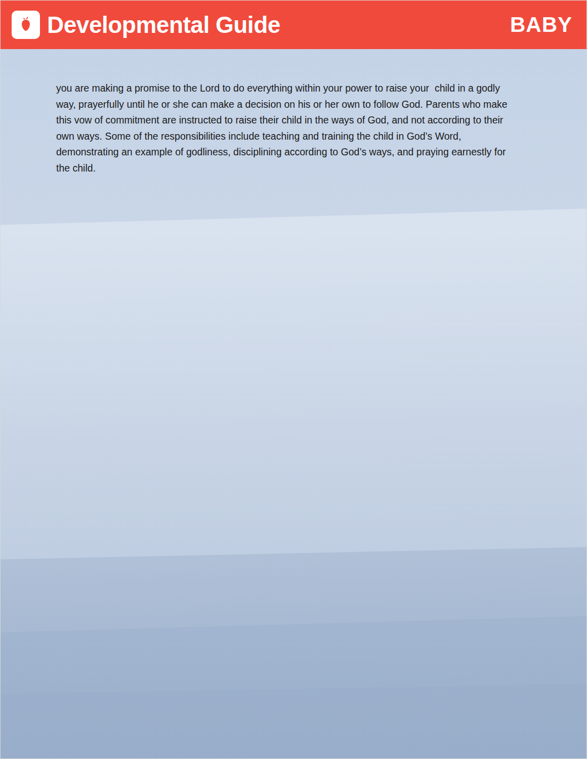Developmental Guide
BABY
you are making a promise to the Lord to do everything within your power to raise your child in a godly way, prayerfully until he or she can make a decision on his or her own to follow God. Parents who make this vow of commitment are instructed to raise their child in the ways of God, and not according to their own ways. Some of the responsibilities include teaching and training the child in God’s Word, demonstrating an example of godliness, disciplining according to God’s ways, and praying earnestly for the child.